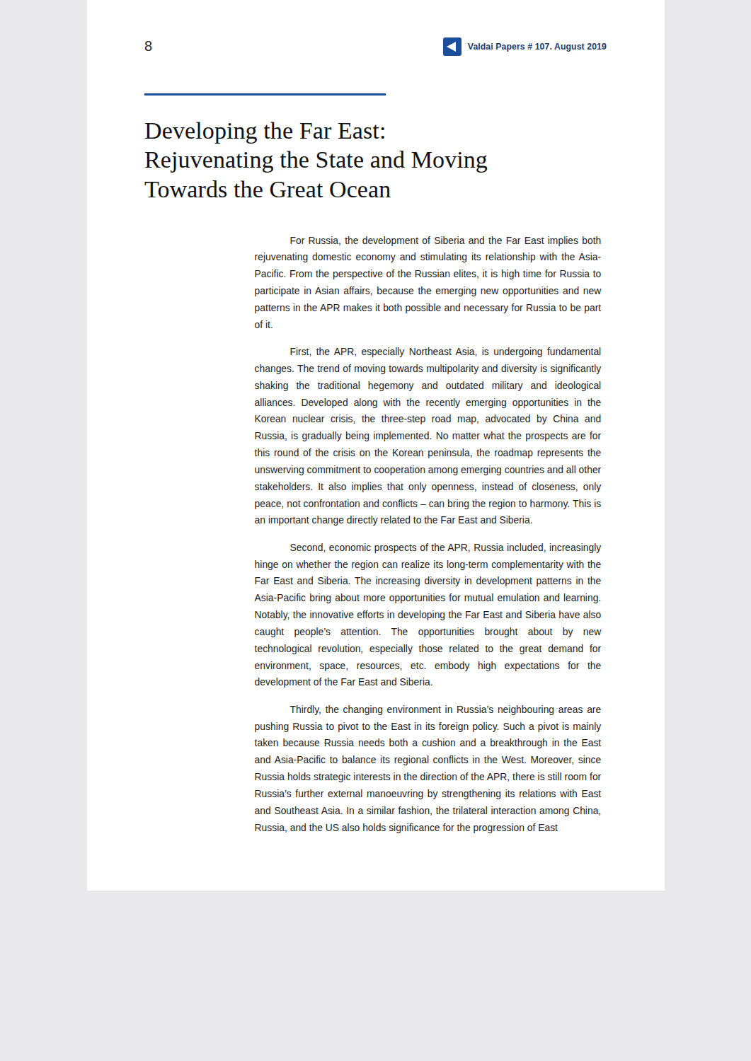8
Valdai Papers # 107. August 2019
Developing the Far East:
Rejuvenating the State and Moving
Towards the Great Ocean
For Russia, the development of Siberia and the Far East implies both rejuvenating domestic economy and stimulating its relationship with the Asia-Pacific. From the perspective of the Russian elites, it is high time for Russia to participate in Asian affairs, because the emerging new opportunities and new patterns in the APR makes it both possible and necessary for Russia to be part of it.
First, the APR, especially Northeast Asia, is undergoing fundamental changes. The trend of moving towards multipolarity and diversity is significantly shaking the traditional hegemony and outdated military and ideological alliances. Developed along with the recently emerging opportunities in the Korean nuclear crisis, the three-step road map, advocated by China and Russia, is gradually being implemented. No matter what the prospects are for this round of the crisis on the Korean peninsula, the roadmap represents the unswerving commitment to cooperation among emerging countries and all other stakeholders. It also implies that only openness, instead of closeness, only peace, not confrontation and conflicts – can bring the region to harmony. This is an important change directly related to the Far East and Siberia.
Second, economic prospects of the APR, Russia included, increasingly hinge on whether the region can realize its long-term complementarity with the Far East and Siberia. The increasing diversity in development patterns in the Asia-Pacific bring about more opportunities for mutual emulation and learning. Notably, the innovative efforts in developing the Far East and Siberia have also caught people’s attention. The opportunities brought about by new technological revolution, especially those related to the great demand for environment, space, resources, etc. embody high expectations for the development of the Far East and Siberia.
Thirdly, the changing environment in Russia’s neighbouring areas are pushing Russia to pivot to the East in its foreign policy. Such a pivot is mainly taken because Russia needs both a cushion and a breakthrough in the East and Asia-Pacific to balance its regional conflicts in the West. Moreover, since Russia holds strategic interests in the direction of the APR, there is still room for Russia’s further external manoeuvring by strengthening its relations with East and Southeast Asia. In a similar fashion, the trilateral interaction among China, Russia, and the US also holds significance for the progression of East